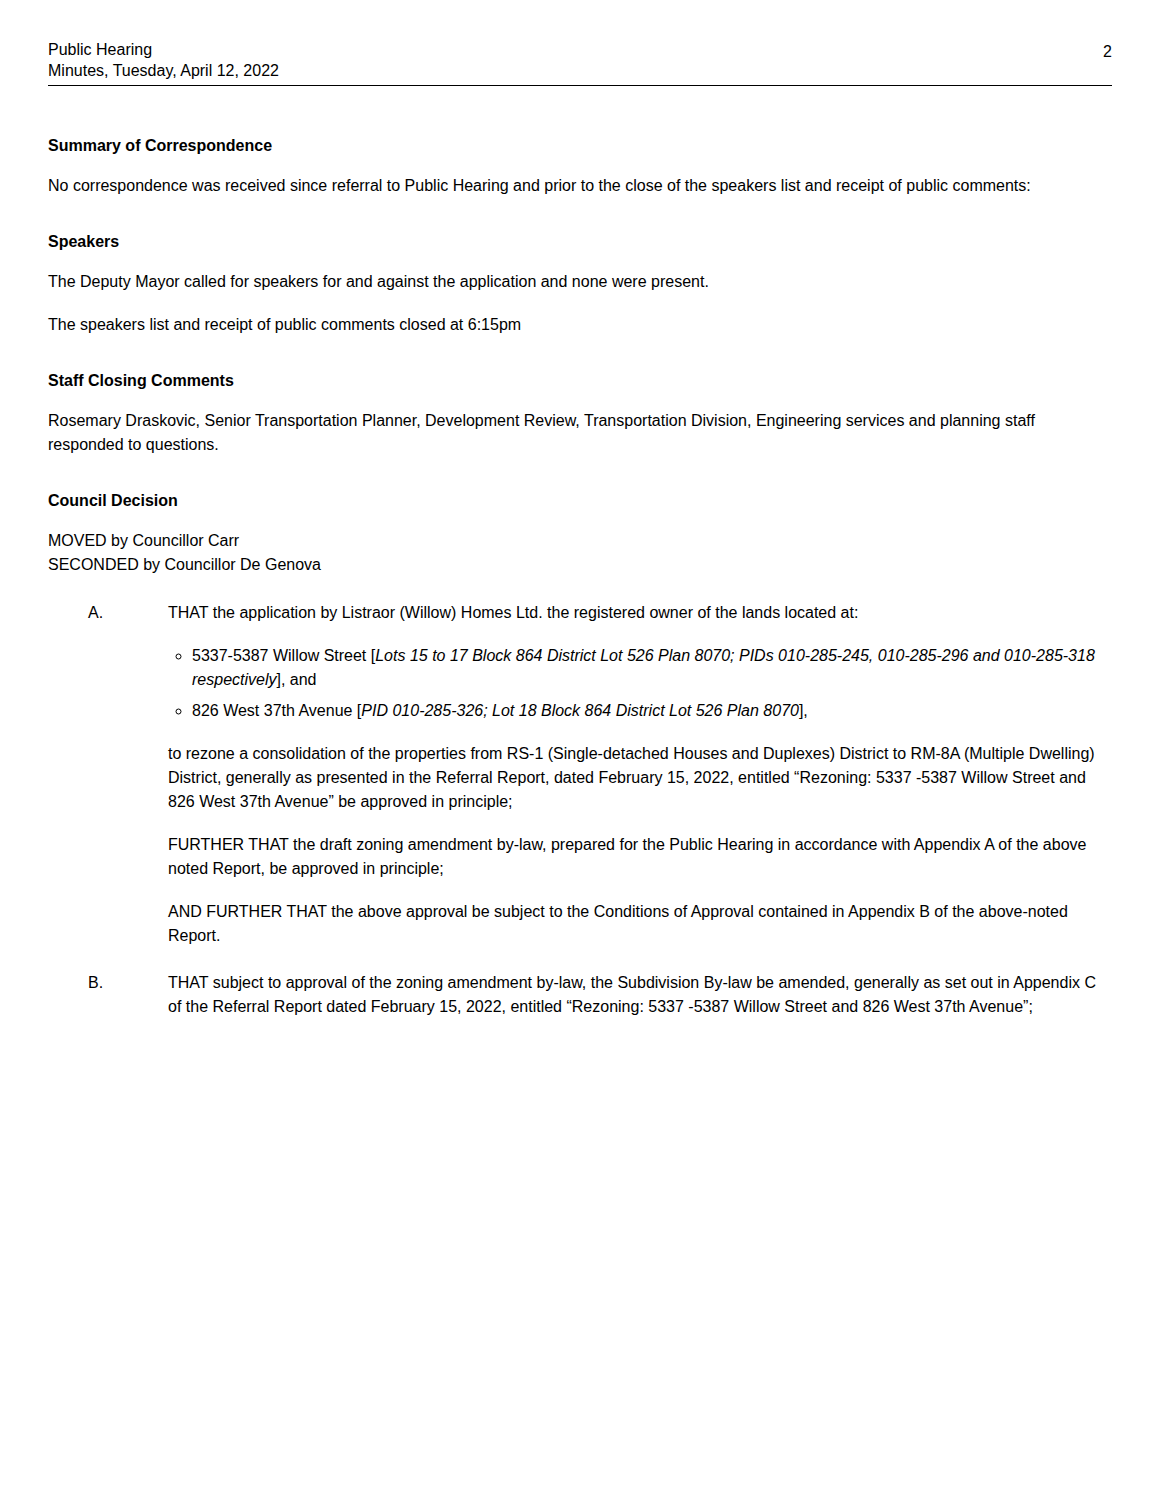Public Hearing
Minutes, Tuesday, April 12, 2022
2
Summary of Correspondence
No correspondence was received since referral to Public Hearing and prior to the close of the speakers list and receipt of public comments:
Speakers
The Deputy Mayor called for speakers for and against the application and none were present.
The speakers list and receipt of public comments closed at 6:15pm
Staff Closing Comments
Rosemary Draskovic, Senior Transportation Planner, Development Review, Transportation Division, Engineering services and planning staff responded to questions.
Council Decision
MOVED by Councillor Carr
SECONDED by Councillor De Genova
A.
THAT the application by Listraor (Willow) Homes Ltd. the registered owner of the lands located at:
5337-5387 Willow Street [Lots 15 to 17 Block 864 District Lot 526 Plan 8070; PIDs 010-285-245, 010-285-296 and 010-285-318 respectively], and
826 West 37th Avenue [PID 010-285-326; Lot 18 Block 864 District Lot 526 Plan 8070],
to rezone a consolidation of the properties from RS-1 (Single-detached Houses and Duplexes) District to RM-8A (Multiple Dwelling) District, generally as presented in the Referral Report, dated February 15, 2022, entitled “Rezoning: 5337 -5387 Willow Street and 826 West 37th Avenue” be approved in principle;
FURTHER THAT the draft zoning amendment by-law, prepared for the Public Hearing in accordance with Appendix A of the above noted Report, be approved in principle;
AND FURTHER THAT the above approval be subject to the Conditions of Approval contained in Appendix B of the above-noted Report.
B.
THAT subject to approval of the zoning amendment by-law, the Subdivision By-law be amended, generally as set out in Appendix C of the Referral Report dated February 15, 2022, entitled “Rezoning: 5337 -5387 Willow Street and 826 West 37th Avenue”;